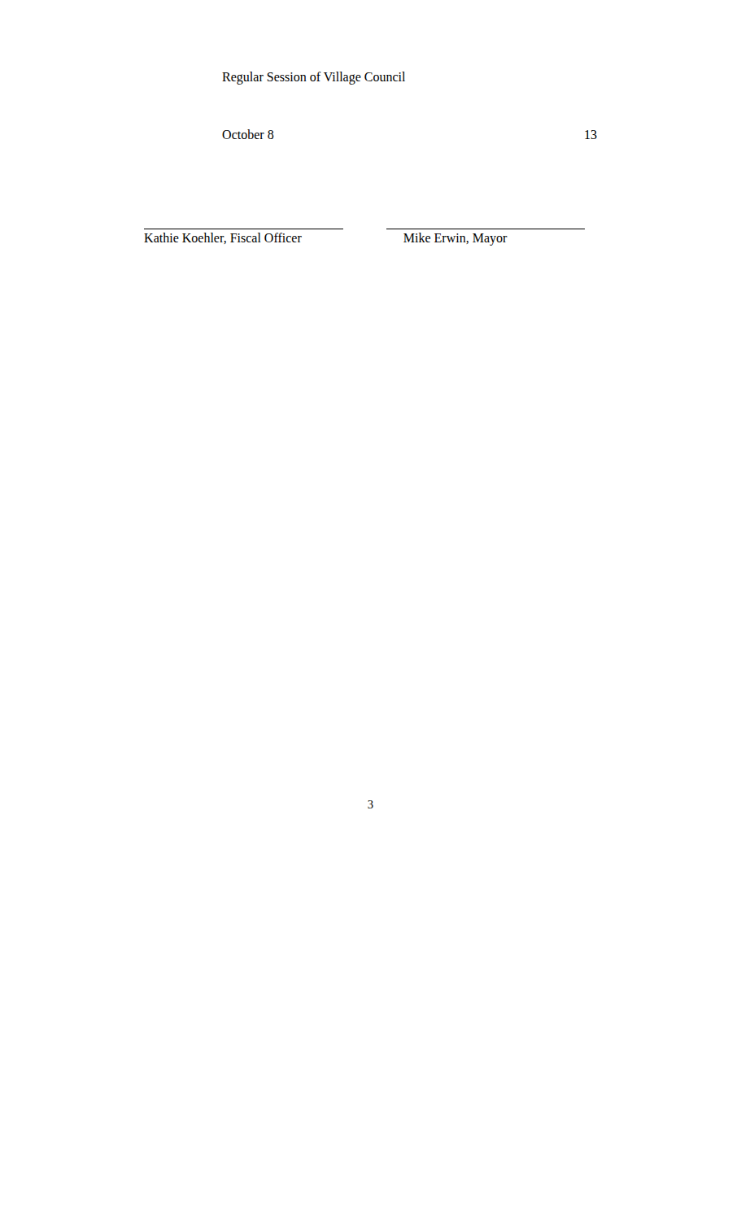Regular Session of Village Council
October 8 13
Kathie Koehler, Fiscal Officer
Mike Erwin, Mayor
3